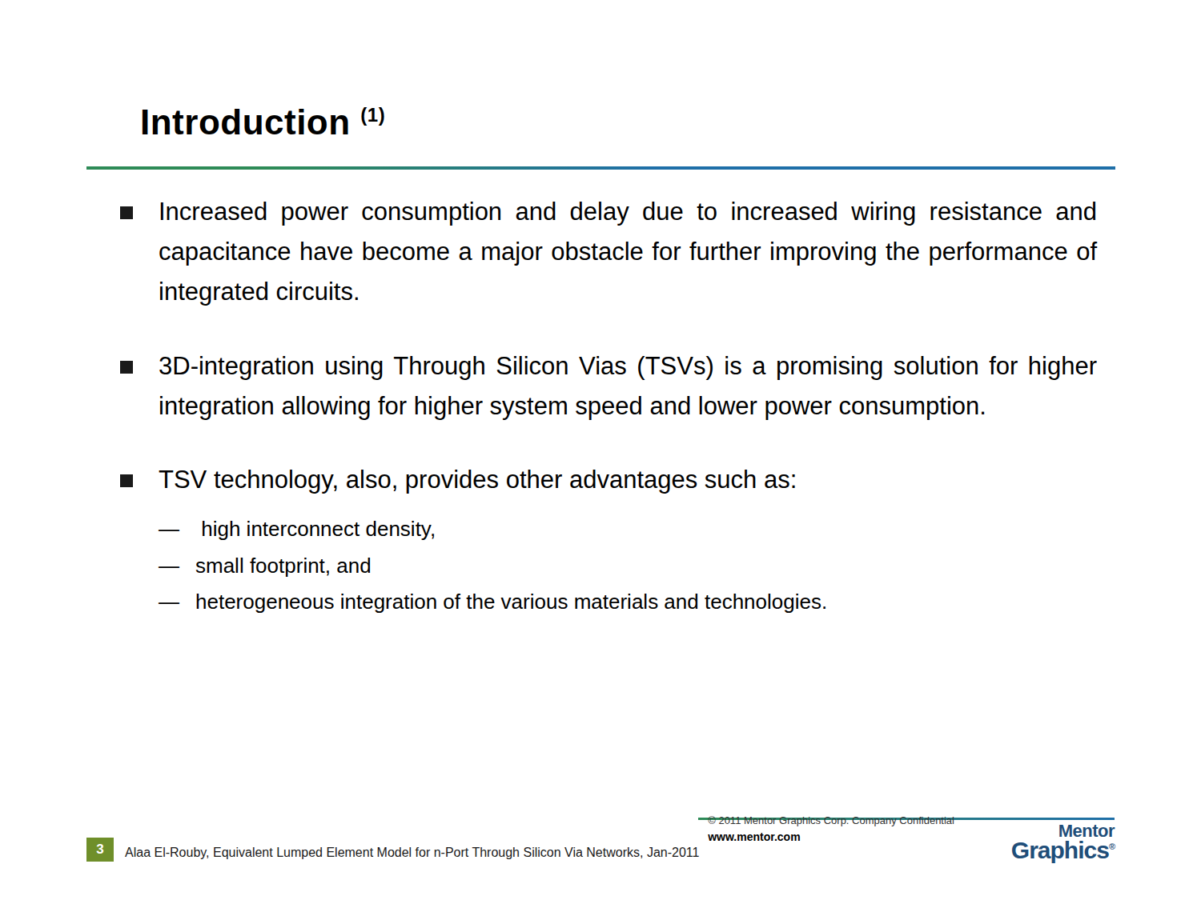Introduction (1)
Increased power consumption and delay due to increased wiring resistance and capacitance have become a major obstacle for further improving the performance of integrated circuits.
3D-integration using Through Silicon Vias (TSVs) is a promising solution for higher integration allowing for higher system speed and lower power consumption.
TSV technology, also, provides other advantages such as:
high interconnect density,
small footprint, and
heterogeneous integration of the various materials and technologies.
3
Alaa El-Rouby, Equivalent Lumped Element Model for n-Port Through Silicon Via Networks, Jan-2011
© 2011 Mentor Graphics Corp. Company Confidential
www.mentor.com
Mentor
Graphics®